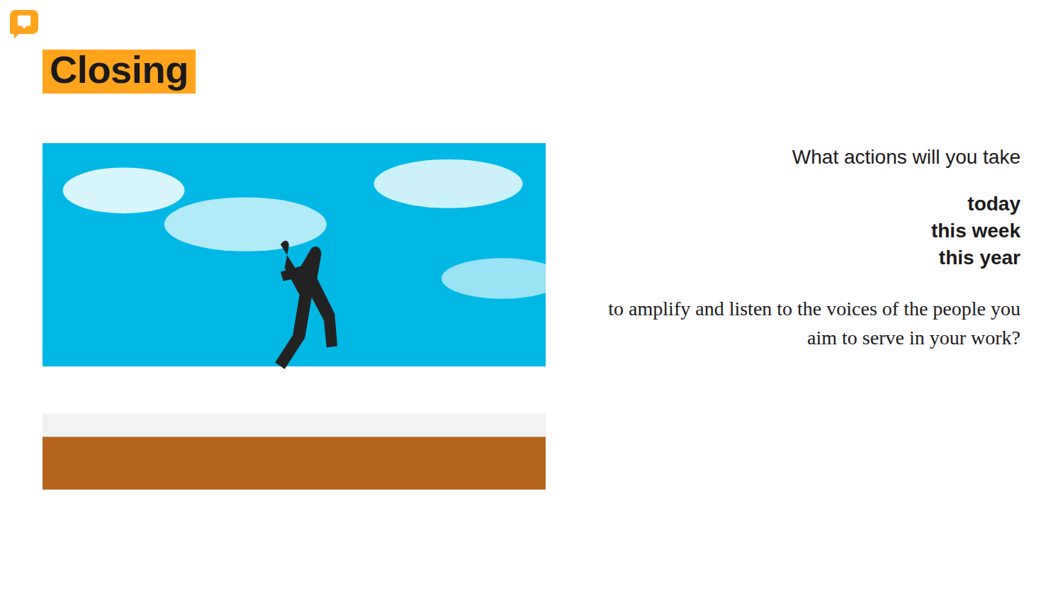Closing
What actions will you take
today
this week
this year
to amplify and listen to the voices of the people you aim to serve in your work?